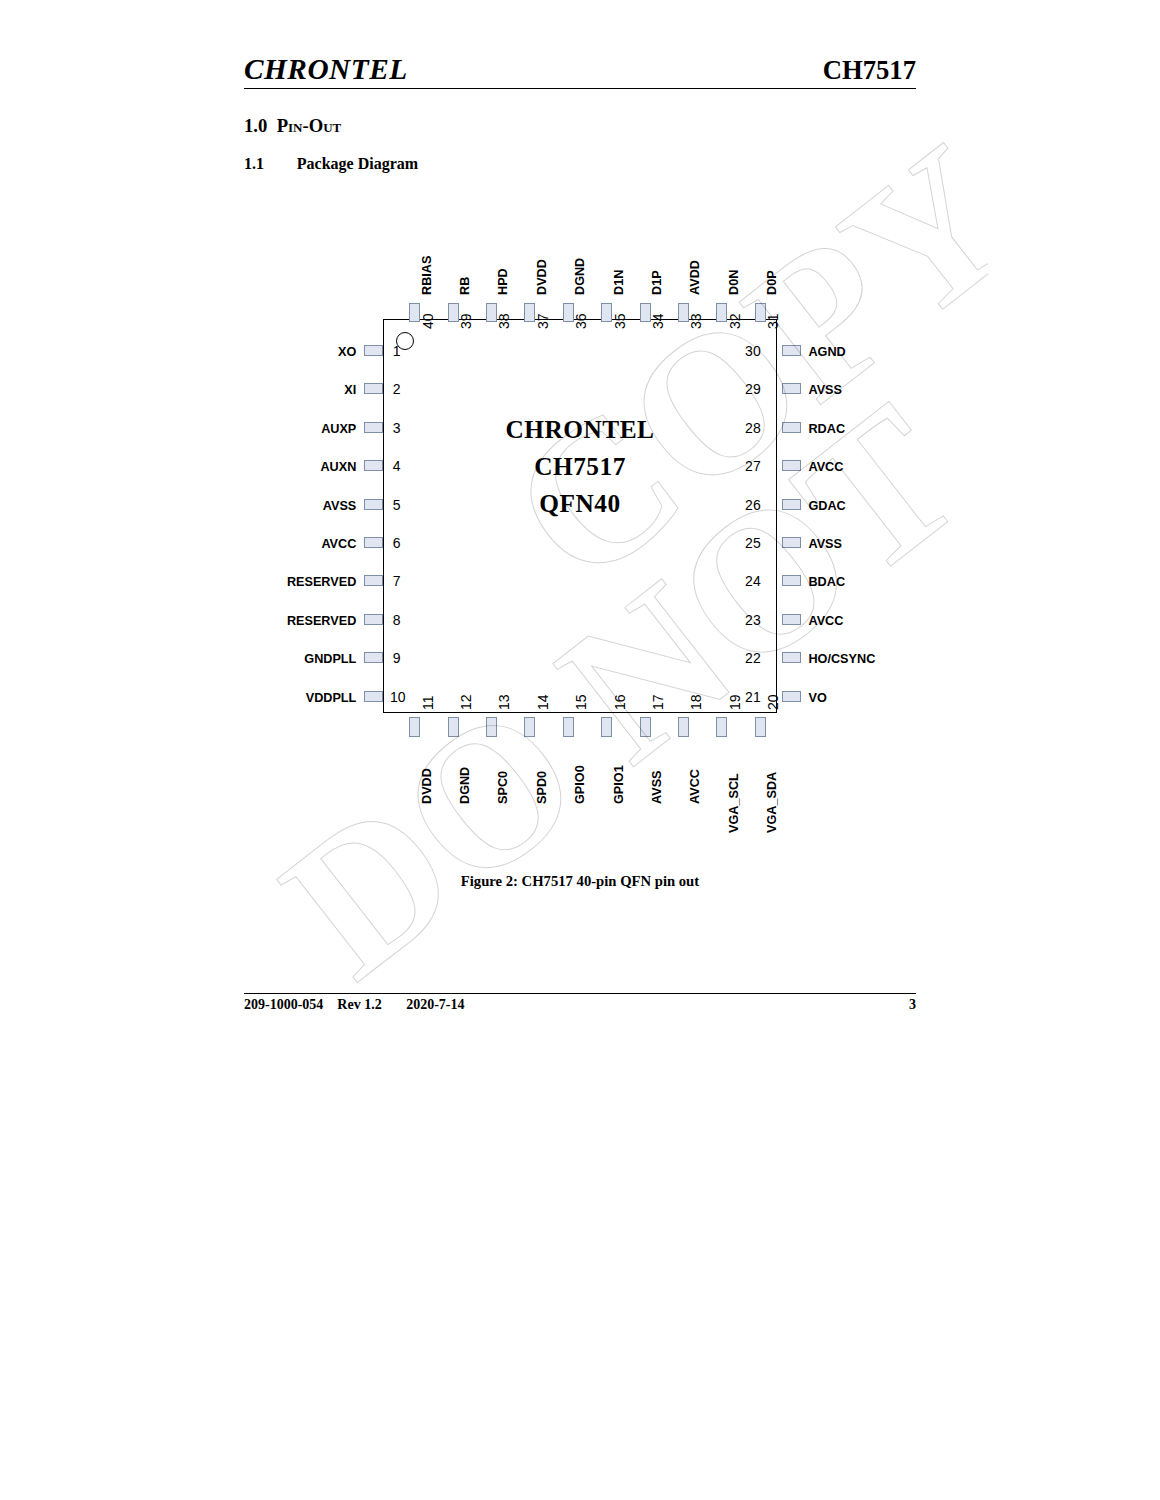CHRONTEL
CH7517
1.0 Pin-Out
1.1 Package Diagram
CHRONTEL
CH7517
QFN40
40
39
38
37
36
35
34
33
32
31
RBIAS
RB
HPD
DVDD
DGND
D1N
D1P
AVDD
D0N
D0P
1
2
3
4
5
6
7
8
9
10
XO
XI
AUXP
AUXN
AVSS
AVCC
RESERVED
RESERVED
GNDPLL
VDDPLL
30
29
28
27
26
25
24
23
22
21
AGND
AVSS
RDAC
AVCC
GDAC
AVSS
BDAC
AVCC
HO/CSYNC
VO
11
12
13
14
15
16
17
18
19
20
DVDD
DGND
SPC0
SPD0
GPIO0
GPIO1
AVSS
AVCC
VGA_SCL
VGA_SDA
Figure 2: CH7517 40-pin QFN pin out
COPY
DO NOT
209-1000-054 Rev 1.2 2020-7-14
3